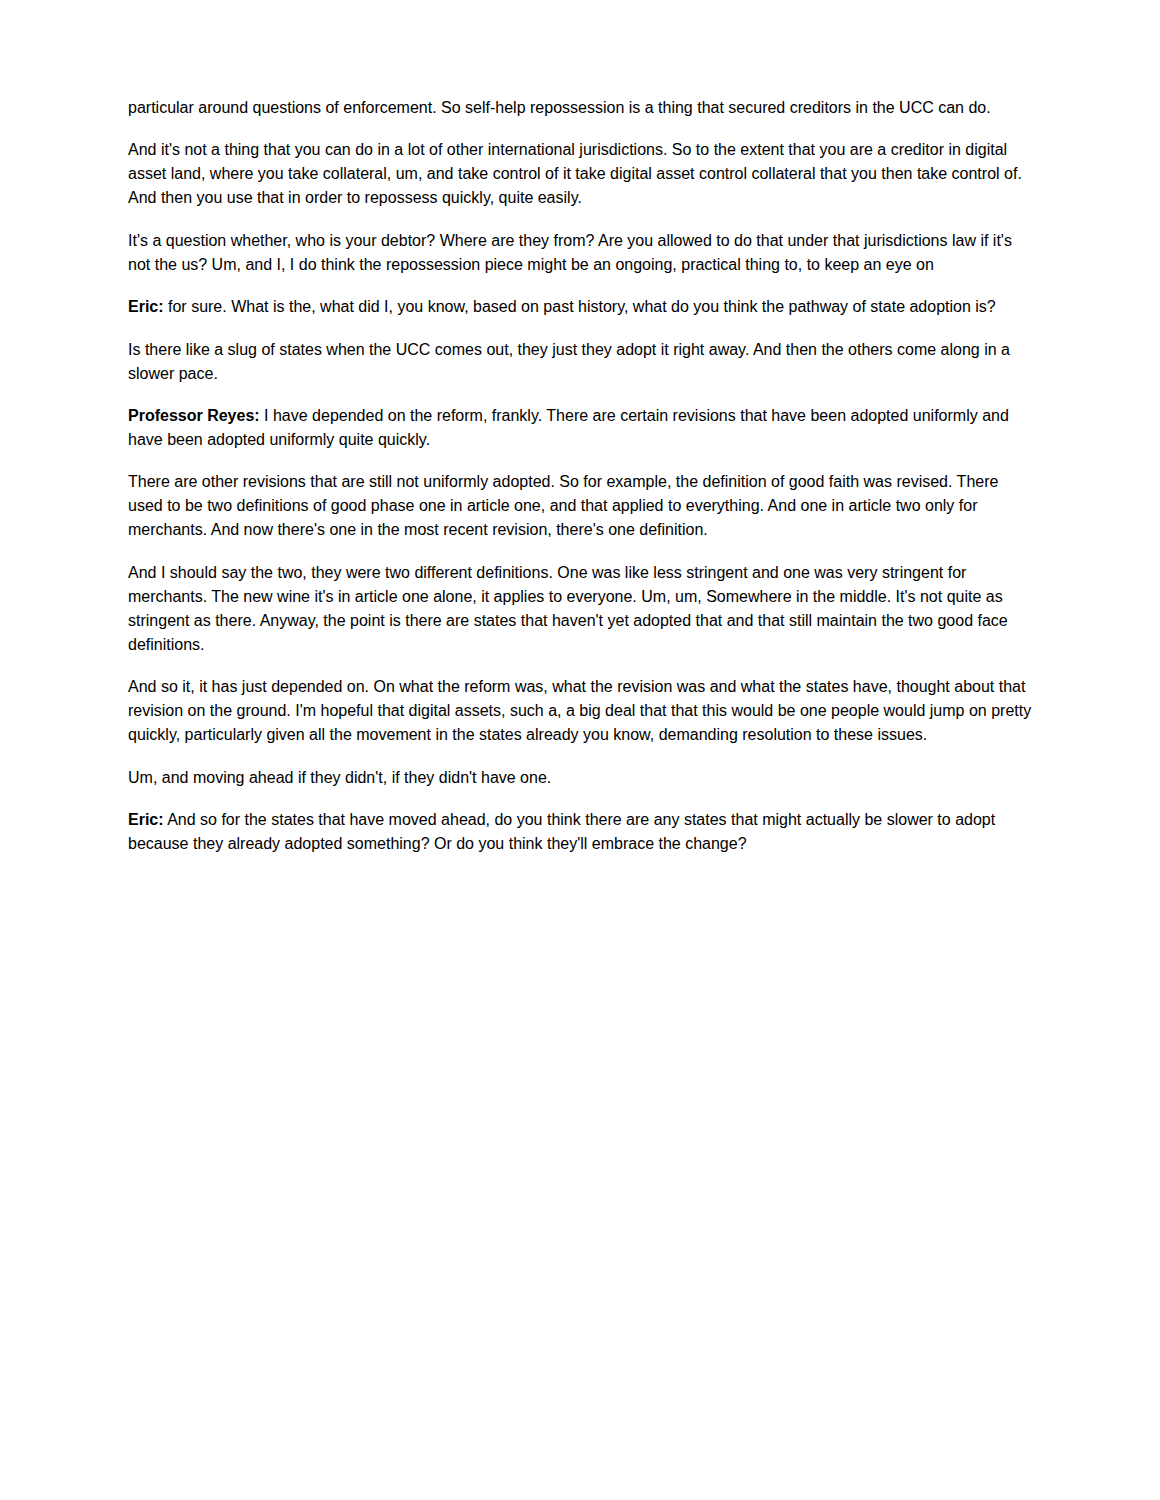particular around questions of enforcement. So self-help repossession is a thing that secured creditors in the UCC can do.
And it's not a thing that you can do in a lot of other international jurisdictions. So to the extent that you are a creditor in digital asset land, where you take collateral, um, and take control of it take digital asset control collateral that you then take control of. And then you use that in order to repossess quickly, quite easily.
It's a question whether, who is your debtor? Where are they from? Are you allowed to do that under that jurisdictions law if it's not the us? Um, and I, I do think the repossession piece might be an ongoing, practical thing to, to keep an eye on
Eric: for sure. What is the, what did I, you know, based on past history, what do you think the pathway of state adoption is?
Is there like a slug of states when the UCC comes out, they just they adopt it right away. And then the others come along in a slower pace.
Professor Reyes: I have depended on the reform, frankly. There are certain revisions that have been adopted uniformly and have been adopted uniformly quite quickly.
There are other revisions that are still not uniformly adopted. So for example, the definition of good faith was revised. There used to be two definitions of good phase one in article one, and that applied to everything. And one in article two only for merchants. And now there's one in the most recent revision, there's one definition.
And I should say the two, they were two different definitions. One was like less stringent and one was very stringent for merchants. The new wine it's in article one alone, it applies to everyone. Um, um, Somewhere in the middle. It's not quite as stringent as there. Anyway, the point is there are states that haven't yet adopted that and that still maintain the two good face definitions.
And so it, it has just depended on. On what the reform was, what the revision was and what the states have, thought about that revision on the ground. I'm hopeful that digital assets, such a, a big deal that that this would be one people would jump on pretty quickly, particularly given all the movement in the states already you know, demanding resolution to these issues.
Um, and moving ahead if they didn't, if they didn't have one.
Eric: And so for the states that have moved ahead, do you think there are any states that might actually be slower to adopt because they already adopted something? Or do you think they'll embrace the change?